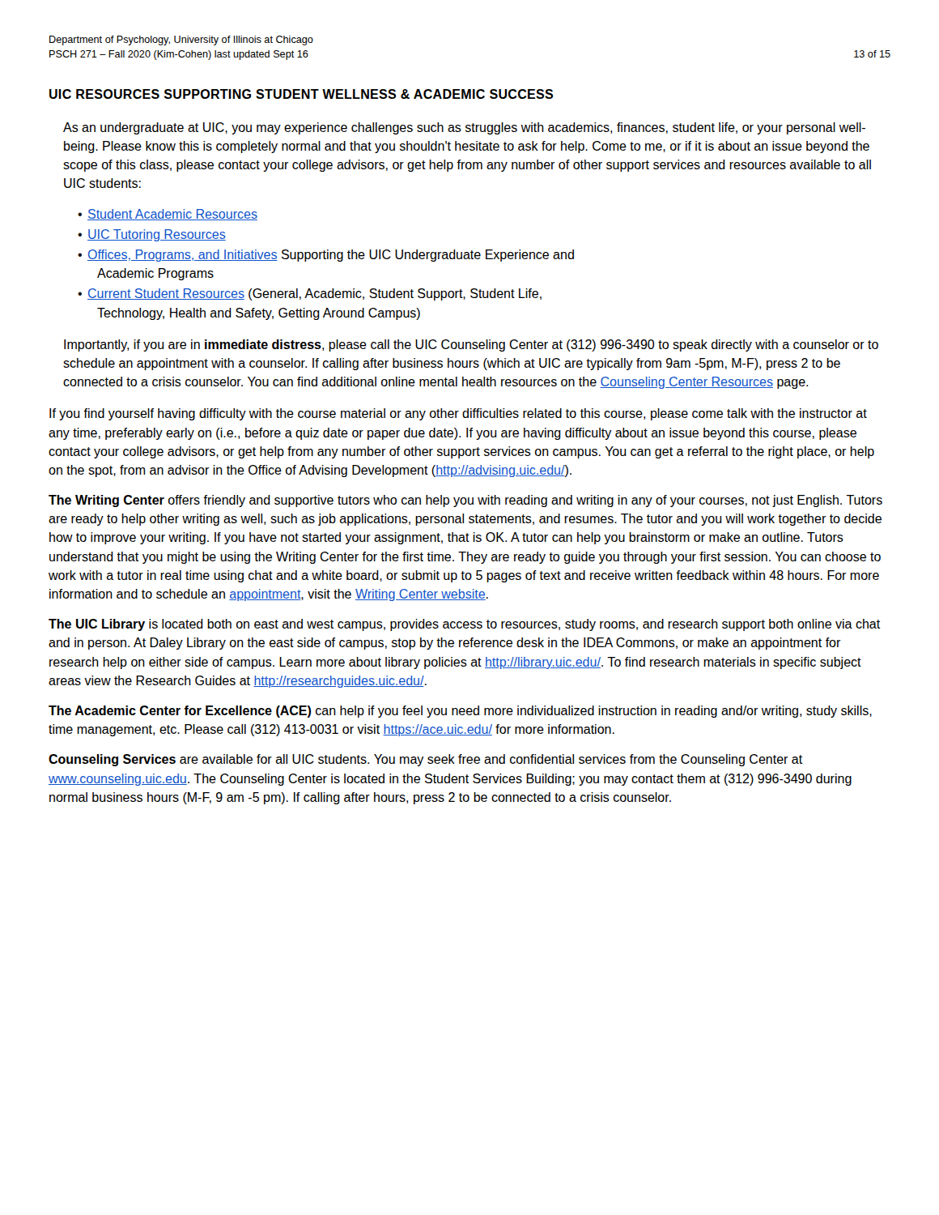Department of Psychology, University of Illinois at Chicago PSCH 271 – Fall 2020 (Kim-Cohen) last updated Sept 16 13 of 15
UIC RESOURCES SUPPORTING STUDENT WELLNESS & ACADEMIC SUCCESS
As an undergraduate at UIC, you may experience challenges such as struggles with academics, finances, student life, or your personal well-being. Please know this is completely normal and that you shouldn't hesitate to ask for help. Come to me, or if it is about an issue beyond the scope of this class, please contact your college advisors, or get help from any number of other support services and resources available to all UIC students:
Student Academic Resources
UIC Tutoring Resources
Offices, Programs, and Initiatives Supporting the UIC Undergraduate Experience and Academic Programs
Current Student Resources (General, Academic, Student Support, Student Life, Technology, Health and Safety, Getting Around Campus)
Importantly, if you are in immediate distress, please call the UIC Counseling Center at (312) 996-3490 to speak directly with a counselor or to schedule an appointment with a counselor. If calling after business hours (which at UIC are typically from 9am -5pm, M-F), press 2 to be connected to a crisis counselor. You can find additional online mental health resources on the Counseling Center Resources page.
If you find yourself having difficulty with the course material or any other difficulties related to this course, please come talk with the instructor at any time, preferably early on (i.e., before a quiz date or paper due date). If you are having difficulty about an issue beyond this course, please contact your college advisors, or get help from any number of other support services on campus. You can get a referral to the right place, or help on the spot, from an advisor in the Office of Advising Development (http://advising.uic.edu/).
The Writing Center offers friendly and supportive tutors who can help you with reading and writing in any of your courses, not just English. Tutors are ready to help other writing as well, such as job applications, personal statements, and resumes. The tutor and you will work together to decide how to improve your writing. If you have not started your assignment, that is OK. A tutor can help you brainstorm or make an outline. Tutors understand that you might be using the Writing Center for the first time. They are ready to guide you through your first session. You can choose to work with a tutor in real time using chat and a white board, or submit up to 5 pages of text and receive written feedback within 48 hours. For more information and to schedule an appointment, visit the Writing Center website.
The UIC Library is located both on east and west campus, provides access to resources, study rooms, and research support both online via chat and in person. At Daley Library on the east side of campus, stop by the reference desk in the IDEA Commons, or make an appointment for research help on either side of campus. Learn more about library policies at http://library.uic.edu/. To find research materials in specific subject areas view the Research Guides at http://researchguides.uic.edu/.
The Academic Center for Excellence (ACE) can help if you feel you need more individualized instruction in reading and/or writing, study skills, time management, etc. Please call (312) 413-0031 or visit https://ace.uic.edu/ for more information.
Counseling Services are available for all UIC students. You may seek free and confidential services from the Counseling Center at www.counseling.uic.edu. The Counseling Center is located in the Student Services Building; you may contact them at (312) 996-3490 during normal business hours (M-F, 9 am -5 pm). If calling after hours, press 2 to be connected to a crisis counselor.